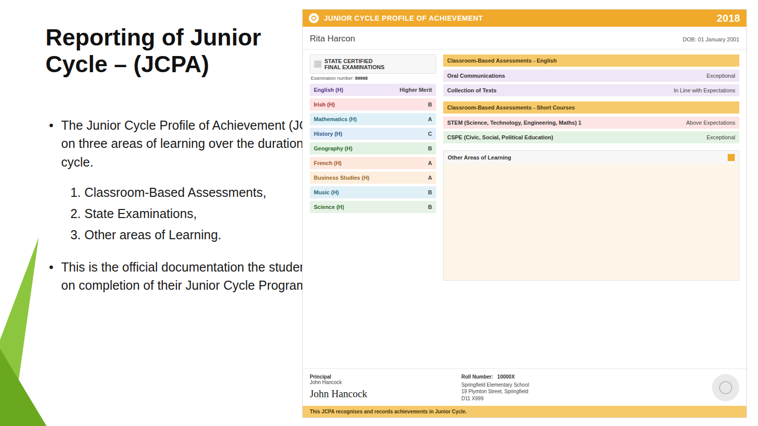Reporting of Junior
Cycle – (JCPA)
The Junior Cycle Profile of Achievement (JCPA) reports on three areas of learning over the duration of the Junior cycle.
Classroom-Based Assessments,
State Examinations,
Other areas of Learning.
This is the official documentation the students will receive on completion of their Junior Cycle Programme.
JUNIOR CYCLE PROFILE OF ACHIEVEMENT 2018
Rita Harcon
DOB: 01 January 2001
STATE CERTIFIED
FINAL EXAMINATIONS
Examination number: 99998
English (H) Higher Merit
Irish (H) B
Mathematics (H) A
History (H) C
Geography (H) B
French (H) A
Business Studies (H) A
Music (H) B
Science (H) B
Classroom-Based Assessments - English
Oral Communications Exceptional
Collection of Texts In Line with Expectations
Classroom-Based Assessments - Short Courses
STEM (Science, Technology, Engineering, Maths) 1 Above Expectations
CSPE (Civic, Social, Political Education) Exceptional
Other Areas of Learning
Principal
John Hancock
John Hancock
Roll Number: 10000X
Springfield Elementary School
19 Plymton Street, Springfield
D11 X999
This JCPA recognises and records achievements in Junior Cycle.